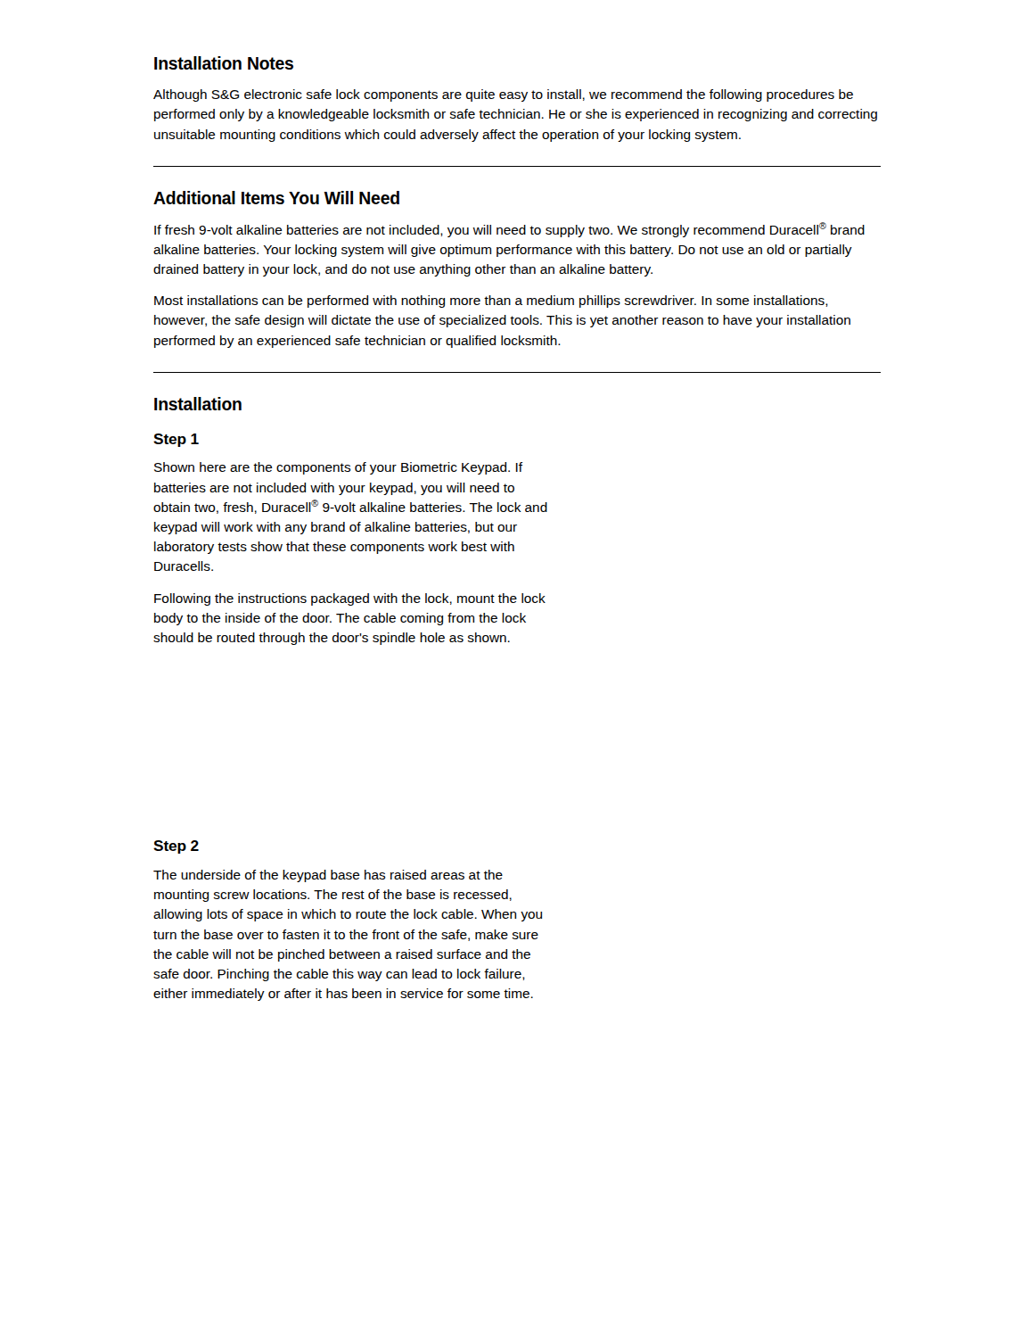Installation Notes
Although S&G electronic safe lock components are quite easy to install, we recommend the following procedures be performed only by a knowledgeable locksmith or safe technician. He or she is experienced in recognizing and correcting unsuitable mounting conditions which could adversely affect the operation of your locking system.
Additional Items You Will Need
If fresh 9-volt alkaline batteries are not included, you will need to supply two. We strongly recommend Duracell® brand alkaline batteries. Your locking system will give optimum performance with this battery. Do not use an old or partially drained battery in your lock, and do not use anything other than an alkaline battery.
Most installations can be performed with nothing more than a medium phillips screwdriver. In some installations, however, the safe design will dictate the use of specialized tools. This is yet another reason to have your installation performed by an experienced safe technician or qualified locksmith.
Installation
Step 1
Shown here are the components of your Biometric Keypad. If batteries are not included with your keypad, you will need to obtain two, fresh, Duracell® 9-volt alkaline batteries. The lock and keypad will work with any brand of alkaline batteries, but our laboratory tests show that these components work best with Duracells.
Following the instructions packaged with the lock, mount the lock body to the inside of the door. The cable coming from the lock should be routed through the door's spindle hole as shown.
Step 2
The underside of the keypad base has raised areas at the mounting screw locations. The rest of the base is recessed, allowing lots of space in which to route the lock cable. When you turn the base over to fasten it to the front of the safe, make sure the cable will not be pinched between a raised surface and the safe door. Pinching the cable this way can lead to lock failure, either immediately or after it has been in service for some time.